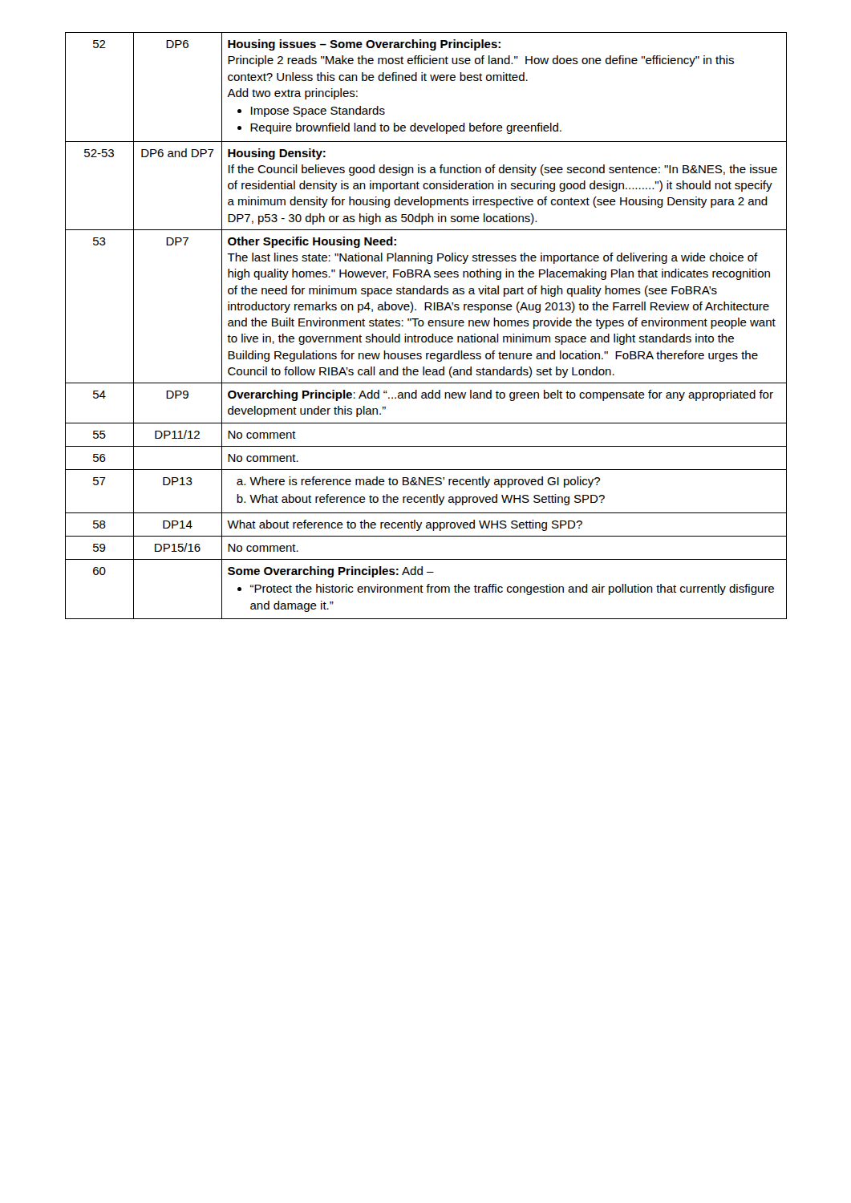| 52 | DP6 | Housing issues – Some Overarching Principles: Principle 2 reads "Make the most efficient use of land." How does one define "efficiency" in this context? Unless this can be defined it were best omitted. Add two extra principles: Impose Space Standards Require brownfield land to be developed before greenfield. |
| 52-53 | DP6 and DP7 | Housing Density: If the Council believes good design is a function of density (see second sentence: "In B&NES, the issue of residential density is an important consideration in securing good design.........") it should not specify a minimum density for housing developments irrespective of context (see Housing Density para 2 and DP7, p53 - 30 dph or as high as 50dph in some locations). |
| 53 | DP7 | Other Specific Housing Need: The last lines state: "National Planning Policy stresses the importance of delivering a wide choice of high quality homes." However, FoBRA sees nothing in the Placemaking Plan that indicates recognition of the need for minimum space standards as a vital part of high quality homes (see FoBRA’s introductory remarks on p4, above). RIBA’s response (Aug 2013) to the Farrell Review of Architecture and the Built Environment states: "To ensure new homes provide the types of environment people want to live in, the government should introduce national minimum space and light standards into the Building Regulations for new houses regardless of tenure and location." FoBRA therefore urges the Council to follow RIBA’s call and the lead (and standards) set by London. |
| 54 | DP9 | Overarching Principle : Add “...and add new land to green belt to compensate for any appropriated for development under this plan.” |
| 55 | DP11/12 | No comment |
| 56 | | No comment. |
| 57 | DP13 | Where is reference made to B&NES’ recently approved GI policy? What about reference to the recently approved WHS Setting SPD? |
| 58 | DP14 | What about reference to the recently approved WHS Setting SPD? |
| 59 | DP15/16 | No comment. |
| 60 | | Some Overarching Principles: Add – “Protect the historic environment from the traffic congestion and air pollution that currently disfigure and damage it.” |